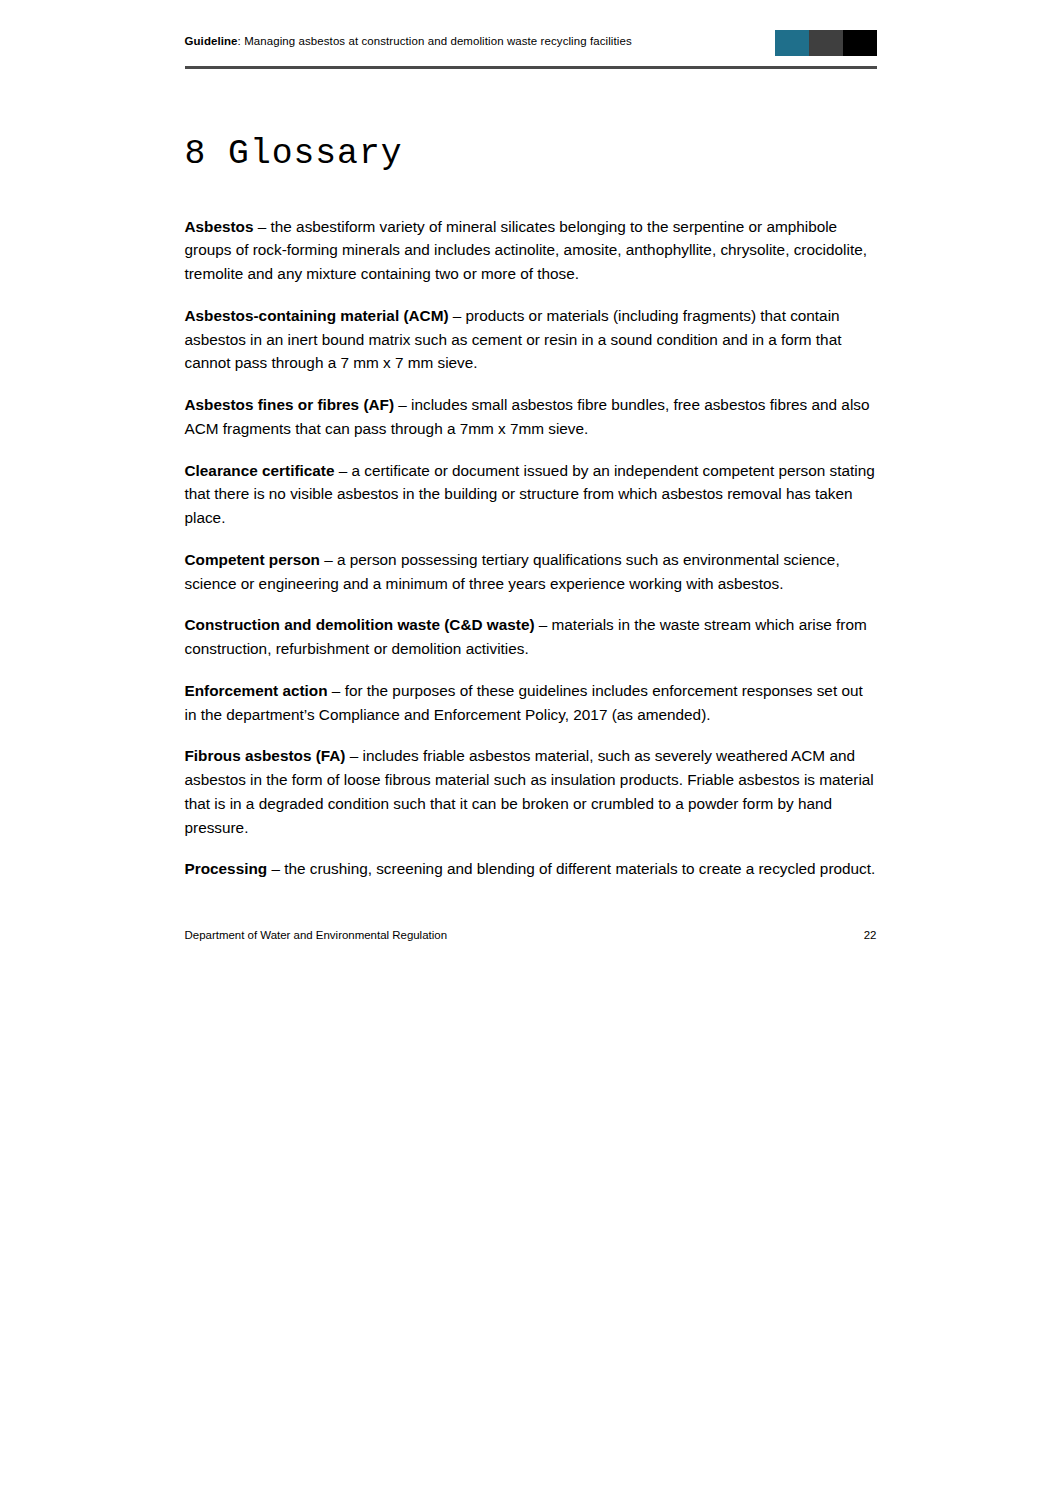Guideline: Managing asbestos at construction and demolition waste recycling facilities
8 Glossary
Asbestos
– the asbestiform variety of mineral silicates belonging to the serpentine or amphibole groups of rock-forming minerals and includes actinolite, amosite, anthophyllite, chrysolite, crocidolite, tremolite and any mixture containing two or more of those.
Asbestos-containing material (ACM)
– products or materials (including fragments) that contain asbestos in an inert bound matrix such as cement or resin in a sound condition and in a form that cannot pass through a 7 mm x 7 mm sieve.
Asbestos fines or fibres (AF)
– includes small asbestos fibre bundles, free asbestos fibres and also ACM fragments that can pass through a 7mm x 7mm sieve.
Clearance certificate
– a certificate or document issued by an independent competent person stating that there is no visible asbestos in the building or structure from which asbestos removal has taken place.
Competent person
– a person possessing tertiary qualifications such as environmental science, science or engineering and a minimum of three years experience working with asbestos.
Construction and demolition waste (C&D waste)
– materials in the waste stream which arise from construction, refurbishment or demolition activities.
Enforcement action
– for the purposes of these guidelines includes enforcement responses set out in the department’s Compliance and Enforcement Policy, 2017 (as amended).
Fibrous asbestos (FA)
– includes friable asbestos material, such as severely weathered ACM and asbestos in the form of loose fibrous material such as insulation products. Friable asbestos is material that is in a degraded condition such that it can be broken or crumbled to a powder form by hand pressure.
Processing
– the crushing, screening and blending of different materials to create a recycled product.
Department of Water and Environmental Regulation
22